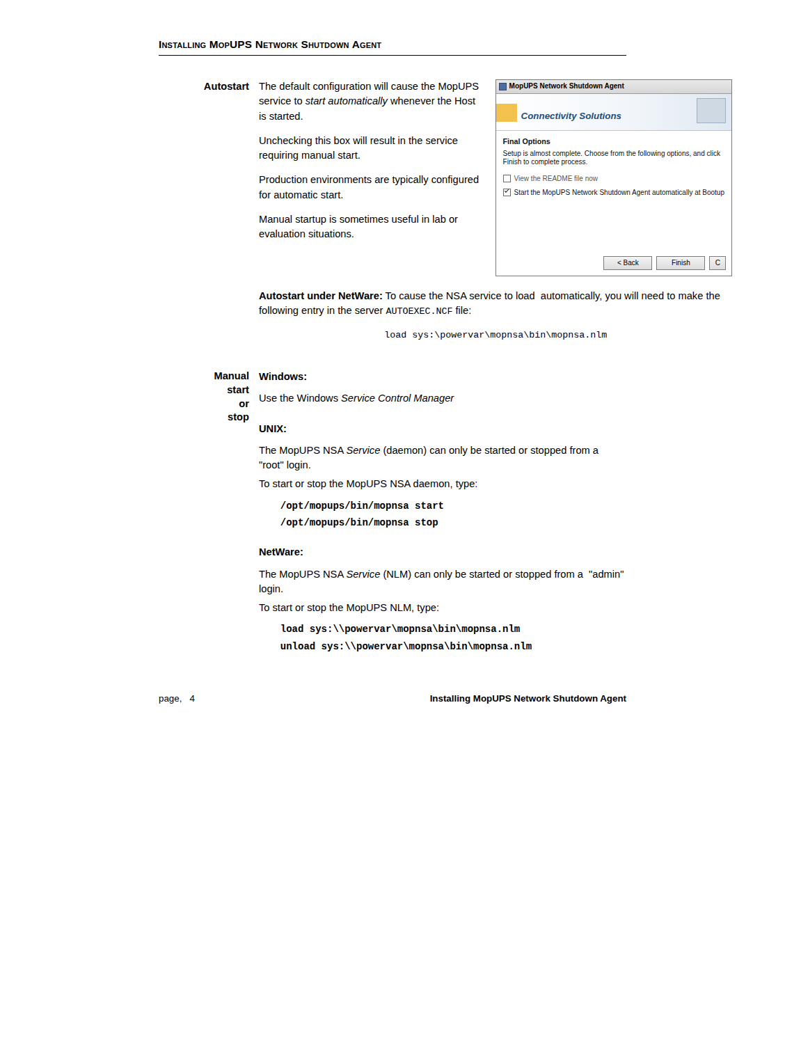Installing MopUPS Network Shutdown Agent
Autostart
The default configuration will cause the MopUPS service to start automatically whenever the Host is started.
Unchecking this box will result in the service requiring manual start.
Production environments are typically configured for automatic start.
Manual startup is sometimes useful in lab or evaluation situations.
MopUPS Network Shutdown Agent
Connectivity Solutions
Final Options
Setup is almost complete. Choose from the following options, and click Finish to complete process.
View the README file now
Start the MopUPS Network Shutdown Agent automatically at Bootup
< Back
Finish
C
Autostart under NetWare: To cause the NSA service to load automatically, you will need to make the following entry in the server AUTOEXEC.NCF file:
load sys:\powervar\mopnsa\bin\mopnsa.nlm
Manual
start
or
stop
Windows:
Use the Windows Service Control Manager
UNIX:
The MopUPS NSA Service (daemon) can only be started or stopped from a "root" login.
To start or stop the MopUPS NSA daemon, type:
/opt/mopups/bin/mopnsa start
/opt/mopups/bin/mopnsa stop
NetWare:
The MopUPS NSA Service (NLM) can only be started or stopped from a "admin" login.
To start or stop the MopUPS NLM, type:
load sys:\\powervar\mopnsa\bin\mopnsa.nlm
unload sys:\\powervar\mopnsa\bin\mopnsa.nlm
page, 4
Installing MopUPS Network Shutdown Agent